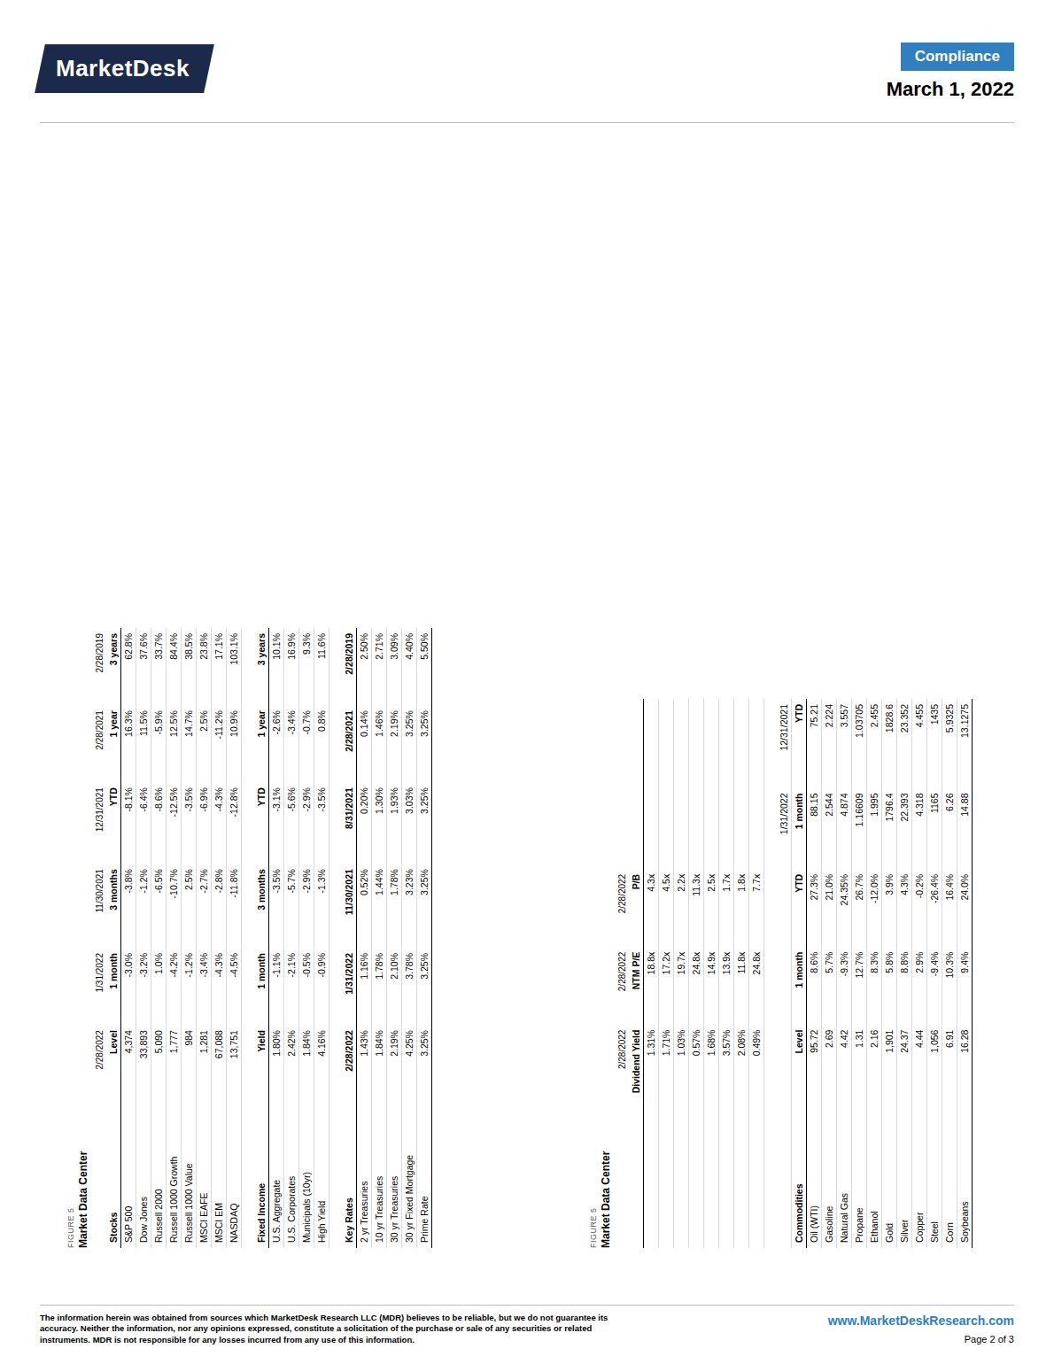MarketDesk
Compliance
March 1, 2022
FIGURE 5
Market Data Center
| | 2/28/2022 | 1/31/2022 | 11/30/2021 | 12/31/2021 | 2/28/2021 | 2/28/2019 |
| --- | --- | --- | --- | --- | --- | --- |
| Stocks | Level | 1 month | 3 months | YTD | 1 year | 3 years |
| S&P 500 | 4,374 | -3.0% | -3.8% | -8.1% | 16.3% | 62.8% |
| Dow Jones | 33,893 | -3.2% | -1.2% | -6.4% | 11.5% | 37.6% |
| Russell 2000 | 5,090 | 1.0% | -6.5% | -8.6% | -5.9% | 33.7% |
| Russell 1000 Growth | 1,777 | -4.2% | -10.7% | -12.5% | 12.5% | 84.4% |
| Russell 1000 Value | 984 | -1.2% | 2.5% | -3.5% | 14.7% | 38.5% |
| MSCI EAFE | 1,281 | -3.4% | -2.7% | -6.9% | 2.5% | 23.8% |
| MSCI EM | 67,088 | -4.3% | -2.8% | -4.3% | -11.2% | 17.1% |
| NASDAQ | 13,751 | -4.5% | -11.8% | -12.8% | 10.9% | 103.1% |
| Fixed Income | Yield | 1 month | 3 months | YTD | 1 year | 3 years |
| U.S. Aggregate | 1.80% | -1.1% | -3.5% | -3.1% | -2.6% | 10.1% |
| U.S. Corporates | 2.42% | -2.1% | -5.7% | -5.6% | -3.4% | 16.9% |
| Municipals (10yr) | 1.84% | -0.5% | -2.9% | -2.9% | -0.7% | 9.3% |
| High Yield | 4.16% | -0.9% | -1.3% | -3.5% | 0.8% | 11.6% |
| Key Rates | 2/28/2022 | 1/31/2022 | 11/30/2021 | 8/31/2021 | 2/28/2021 | 2/28/2019 |
| 2 yr Treasuries | 1.43% | 1.16% | 0.52% | 0.20% | 0.14% | 2.50% |
| 10 yr Treasuries | 1.84% | 1.78% | 1.44% | 1.30% | 1.46% | 2.71% |
| 30 yr Treasuries | 2.19% | 2.10% | 1.78% | 1.93% | 2.19% | 3.09% |
| 30 yr Fixed Mortgage | 4.25% | 3.78% | 3.23% | 3.03% | 3.25% | 4.40% |
| Prime Rate | 3.25% | 3.25% | 3.25% | 3.25% | 3.25% | 5.50% |
FIGURE 5
Market Data Center
| | 2/28/2022 | 2/28/2022 | 2/28/2022 | | |
| --- | --- | --- | --- | --- | --- |
| | Dividend Yield | NTM P/E | P/B | | |
| | 1.31% | 18.8x | 4.3x | | |
| | 1.71% | 17.2x | 4.5x | | |
| | 1.03% | 19.7x | 2.2x | | |
| | 0.57% | 24.8x | 11.3x | | |
| | 1.68% | 14.9x | 2.5x | | |
| | 3.57% | 13.9x | 1.7x | | |
| | 2.08% | 11.8x | 1.8x | | |
| | 0.49% | 24.8x | 7.7x | | |
| | | | | 1/31/2022 | 12/31/2021 |
| Commodities | Level | 1 month | YTD | 1 month | YTD |
| Oil (WTI) | 95.72 | 8.6% | 27.3% | 88.15 | 75.21 |
| Gasoline | 2.69 | 5.7% | 21.0% | 2.544 | 2.224 |
| Natural Gas | 4.42 | -9.3% | 24.35% | 4.874 | 3.557 |
| Propane | 1.31 | 12.7% | 26.7% | 1.16609 | 1.03705 |
| Ethanol | 2.16 | 8.3% | -12.0% | 1.995 | 2.455 |
| Gold | 1,901 | 5.8% | 3.9% | 1796.4 | 1828.6 |
| Silver | 24.37 | 8.8% | 4.3% | 22.393 | 23.352 |
| Copper | 4.44 | 2.9% | -0.2% | 4.318 | 4.455 |
| Steel | 1,056 | -9.4% | -26.4% | 1165 | 1435 |
| Corn | 6.91 | 10.3% | 16.4% | 6.26 | 5.9325 |
| Soybeans | 16.28 | 9.4% | 24.0% | 14.88 | 13.1275 |
The information herein was obtained from sources which MarketDesk Research LLC (MDR) believes to be reliable, but we do not guarantee its accuracy. Neither the information, nor any opinions expressed, constitute a solicitation of the purchase or sale of any securities or related instruments. MDR is not responsible for any losses incurred from any use of this information.
www.MarketDeskResearch.com
Page 2 of 3